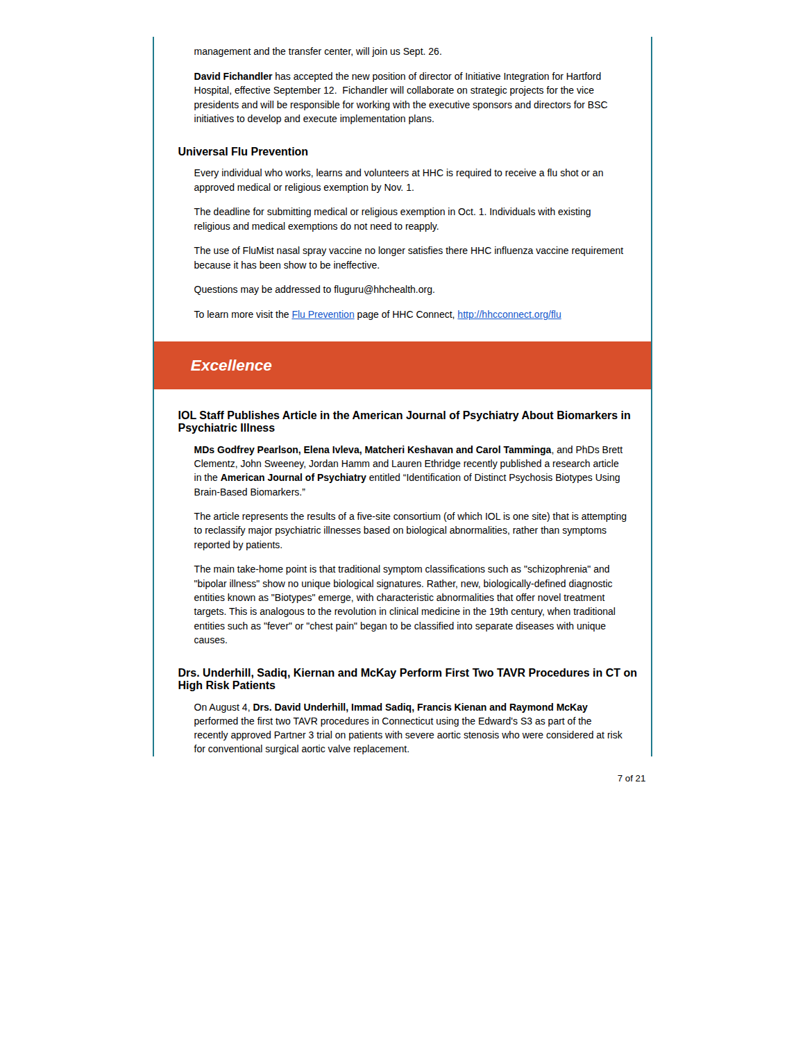management and the transfer center, will join us Sept. 26.
David Fichandler has accepted the new position of director of Initiative Integration for Hartford Hospital, effective September 12. Fichandler will collaborate on strategic projects for the vice presidents and will be responsible for working with the executive sponsors and directors for BSC initiatives to develop and execute implementation plans.
Universal Flu Prevention
Every individual who works, learns and volunteers at HHC is required to receive a flu shot or an approved medical or religious exemption by Nov. 1.
The deadline for submitting medical or religious exemption in Oct. 1. Individuals with existing religious and medical exemptions do not need to reapply.
The use of FluMist nasal spray vaccine no longer satisfies there HHC influenza vaccine requirement because it has been show to be ineffective.
Questions may be addressed to fluguru@hhchealth.org.
To learn more visit the Flu Prevention page of HHC Connect, http://hhcconnect.org/flu
Excellence
IOL Staff Publishes Article in the American Journal of Psychiatry About Biomarkers in Psychiatric Illness
MDs Godfrey Pearlson, Elena Ivleva, Matcheri Keshavan and Carol Tamminga, and PhDs Brett Clementz, John Sweeney, Jordan Hamm and Lauren Ethridge recently published a research article in the American Journal of Psychiatry entitled “Identification of Distinct Psychosis Biotypes Using Brain-Based Biomarkers.”
The article represents the results of a five-site consortium (of which IOL is one site) that is attempting to reclassify major psychiatric illnesses based on biological abnormalities, rather than symptoms reported by patients.
The main take-home point is that traditional symptom classifications such as "schizophrenia" and "bipolar illness" show no unique biological signatures. Rather, new, biologically-defined diagnostic entities known as "Biotypes" emerge, with characteristic abnormalities that offer novel treatment targets. This is analogous to the revolution in clinical medicine in the 19th century, when traditional entities such as "fever" or "chest pain" began to be classified into separate diseases with unique causes.
Drs. Underhill, Sadiq, Kiernan and McKay Perform First Two TAVR Procedures in CT on High Risk Patients
On August 4, Drs. David Underhill, Immad Sadiq, Francis Kienan and Raymond McKay performed the first two TAVR procedures in Connecticut using the Edward's S3 as part of the recently approved Partner 3 trial on patients with severe aortic stenosis who were considered at risk for conventional surgical aortic valve replacement.
7 of 21